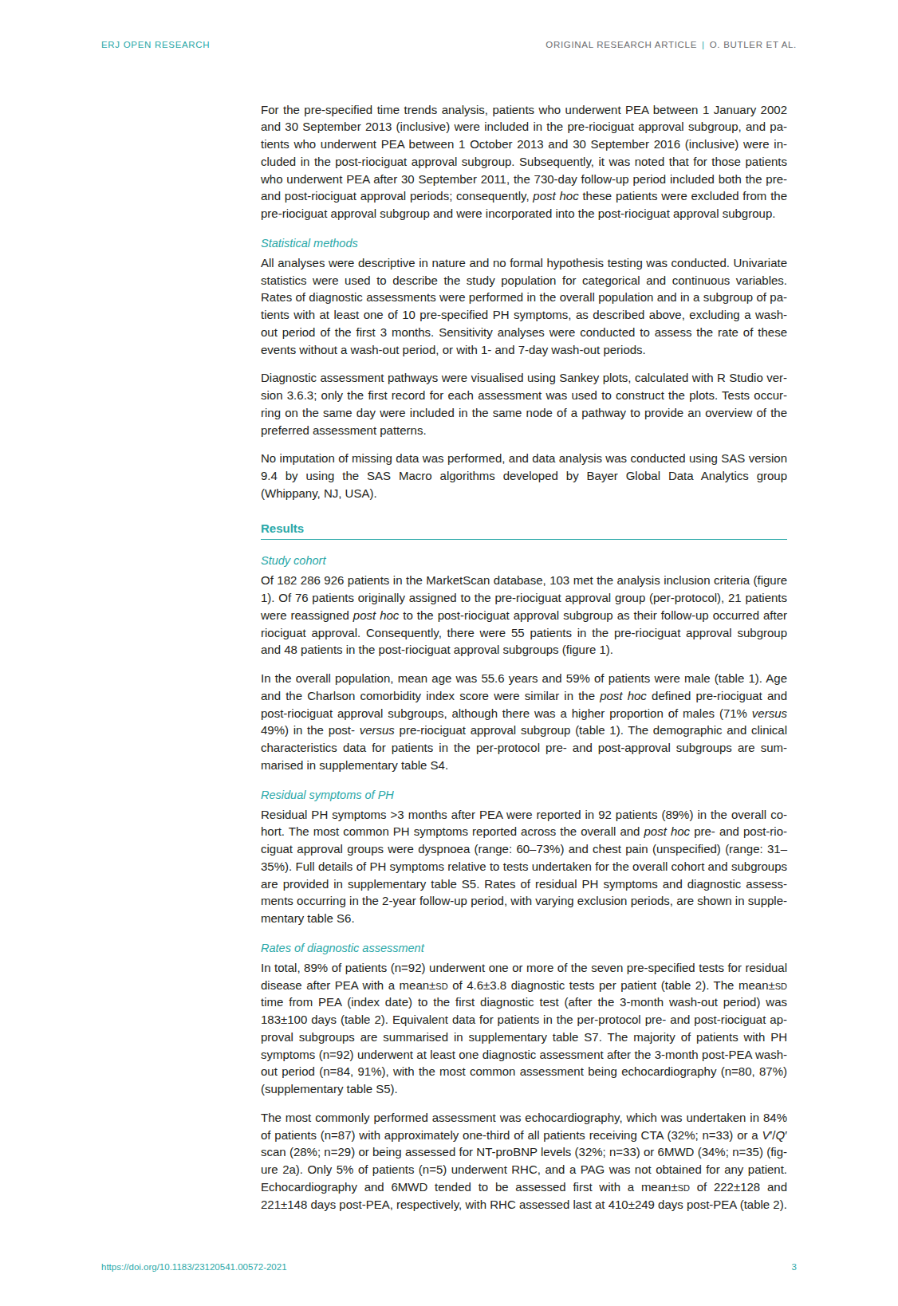ERJ OPEN RESEARCH
ORIGINAL RESEARCH ARTICLE|O. BUTLER ET AL.
For the pre-specified time trends analysis, patients who underwent PEA between 1 January 2002 and 30 September 2013 (inclusive) were included in the pre-riociguat approval subgroup, and patients who underwent PEA between 1 October 2013 and 30 September 2016 (inclusive) were included in the post-riociguat approval subgroup. Subsequently, it was noted that for those patients who underwent PEA after 30 September 2011, the 730-day follow-up period included both the pre- and post-riociguat approval periods; consequently, post hoc these patients were excluded from the pre-riociguat approval subgroup and were incorporated into the post-riociguat approval subgroup.
Statistical methods
All analyses were descriptive in nature and no formal hypothesis testing was conducted. Univariate statistics were used to describe the study population for categorical and continuous variables. Rates of diagnostic assessments were performed in the overall population and in a subgroup of patients with at least one of 10 pre-specified PH symptoms, as described above, excluding a wash-out period of the first 3 months. Sensitivity analyses were conducted to assess the rate of these events without a wash-out period, or with 1- and 7-day wash-out periods.
Diagnostic assessment pathways were visualised using Sankey plots, calculated with R Studio version 3.6.3; only the first record for each assessment was used to construct the plots. Tests occurring on the same day were included in the same node of a pathway to provide an overview of the preferred assessment patterns.
No imputation of missing data was performed, and data analysis was conducted using SAS version 9.4 by using the SAS Macro algorithms developed by Bayer Global Data Analytics group (Whippany, NJ, USA).
Results
Study cohort
Of 182 286 926 patients in the MarketScan database, 103 met the analysis inclusion criteria (figure 1). Of 76 patients originally assigned to the pre-riociguat approval group (per-protocol), 21 patients were reassigned post hoc to the post-riociguat approval subgroup as their follow-up occurred after riociguat approval. Consequently, there were 55 patients in the pre-riociguat approval subgroup and 48 patients in the post-riociguat approval subgroups (figure 1).
In the overall population, mean age was 55.6 years and 59% of patients were male (table 1). Age and the Charlson comorbidity index score were similar in the post hoc defined pre-riociguat and post-riociguat approval subgroups, although there was a higher proportion of males (71% versus 49%) in the post- versus pre-riociguat approval subgroup (table 1). The demographic and clinical characteristics data for patients in the per-protocol pre- and post-approval subgroups are summarised in supplementary table S4.
Residual symptoms of PH
Residual PH symptoms >3 months after PEA were reported in 92 patients (89%) in the overall cohort. The most common PH symptoms reported across the overall and post hoc pre- and post-riociguat approval groups were dyspnoea (range: 60–73%) and chest pain (unspecified) (range: 31–35%). Full details of PH symptoms relative to tests undertaken for the overall cohort and subgroups are provided in supplementary table S5. Rates of residual PH symptoms and diagnostic assessments occurring in the 2-year follow-up period, with varying exclusion periods, are shown in supplementary table S6.
Rates of diagnostic assessment
In total, 89% of patients (n=92) underwent one or more of the seven pre-specified tests for residual disease after PEA with a mean±sd of 4.6±3.8 diagnostic tests per patient (table 2). The mean±sd time from PEA (index date) to the first diagnostic test (after the 3-month wash-out period) was 183±100 days (table 2). Equivalent data for patients in the per-protocol pre- and post-riociguat approval subgroups are summarised in supplementary table S7. The majority of patients with PH symptoms (n=92) underwent at least one diagnostic assessment after the 3-month post-PEA wash-out period (n=84, 91%), with the most common assessment being echocardiography (n=80, 87%) (supplementary table S5).
The most commonly performed assessment was echocardiography, which was undertaken in 84% of patients (n=87) with approximately one-third of all patients receiving CTA (32%; n=33) or a V′/Q′ scan (28%; n=29) or being assessed for NT-proBNP levels (32%; n=33) or 6MWD (34%; n=35) (figure 2a). Only 5% of patients (n=5) underwent RHC, and a PAG was not obtained for any patient. Echocardiography and 6MWD tended to be assessed first with a mean±sd of 222±128 and 221±148 days post-PEA, respectively, with RHC assessed last at 410±249 days post-PEA (table 2).
https://doi.org/10.1183/23120541.00572-2021
3